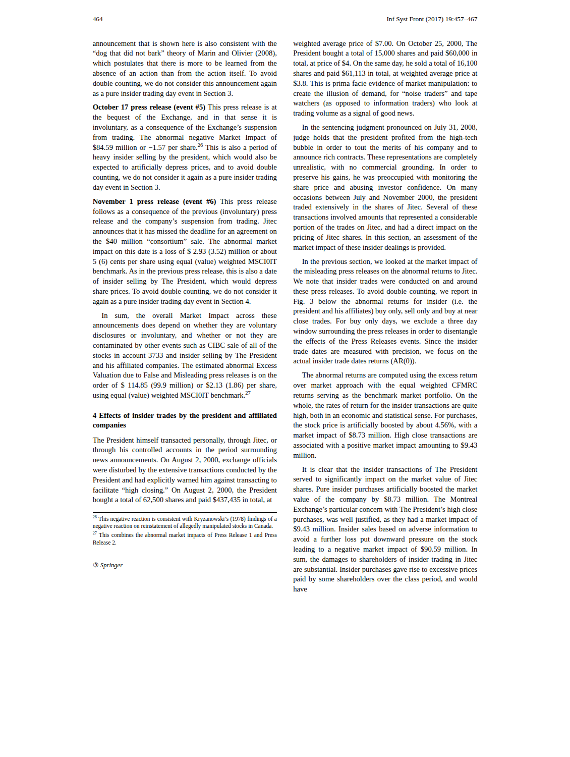464 Inf Syst Front (2017) 19:457–467
announcement that is shown here is also consistent with the “dog that did not bark” theory of Marin and Olivier (2008), which postulates that there is more to be learned from the absence of an action than from the action itself. To avoid double counting, we do not consider this announcement again as a pure insider trading day event in Section 3.
October 17 press release (event #5) This press release is at the bequest of the Exchange, and in that sense it is involuntary, as a consequence of the Exchange’s suspension from trading. The abnormal negative Market Impact of $84.59 million or −1.57 per share.26 This is also a period of heavy insider selling by the president, which would also be expected to artificially depress prices, and to avoid double counting, we do not consider it again as a pure insider trading day event in Section 3.
November 1 press release (event #6) This press release follows as a consequence of the previous (involuntary) press release and the company’s suspension from trading. Jitec announces that it has missed the deadline for an agreement on the $40 million “consortium” sale. The abnormal market impact on this date is a loss of $ 2.93 (3.52) million or about 5 (6) cents per share using equal (value) weighted MSCI0IT benchmark. As in the previous press release, this is also a date of insider selling by The President, which would depress share prices. To avoid double counting, we do not consider it again as a pure insider trading day event in Section 4.
In sum, the overall Market Impact across these announcements does depend on whether they are voluntary disclosures or involuntary, and whether or not they are contaminated by other events such as CIBC sale of all of the stocks in account 3733 and insider selling by The President and his affiliated companies. The estimated abnormal Excess Valuation due to False and Misleading press releases is on the order of $ 114.85 (99.9 million) or $2.13 (1.86) per share, using equal (value) weighted MSCI0IT benchmark.27
4 Effects of insider trades by the president and affiliated companies
The President himself transacted personally, through Jitec, or through his controlled accounts in the period surrounding news announcements. On August 2, 2000, exchange officials were disturbed by the extensive transactions conducted by the President and had explicitly warned him against transacting to facilitate “high closing.” On August 2, 2000, the President bought a total of 62,500 shares and paid $437,435 in total, at
26 This negative reaction is consistent with Kryzanowski’s (1978) findings of a negative reaction on reinstatement of allegedly manipulated stocks in Canada.
27 This combines the abnormal market impacts of Press Release 1 and Press Release 2.
③ Springer
weighted average price of $7.00. On October 25, 2000, The President bought a total of 15,000 shares and paid $60,000 in total, at price of $4. On the same day, he sold a total of 16,100 shares and paid $61,113 in total, at weighted average price at $3.8. This is prima facie evidence of market manipulation: to create the illusion of demand, for “noise traders” and tape watchers (as opposed to information traders) who look at trading volume as a signal of good news.
In the sentencing judgment pronounced on July 31, 2008, judge holds that the president profited from the high-tech bubble in order to tout the merits of his company and to announce rich contracts. These representations are completely unrealistic, with no commercial grounding. In order to preserve his gains, he was preoccupied with monitoring the share price and abusing investor confidence. On many occasions between July and November 2000, the president traded extensively in the shares of Jitec. Several of these transactions involved amounts that represented a considerable portion of the trades on Jitec, and had a direct impact on the pricing of Jitec shares. In this section, an assessment of the market impact of these insider dealings is provided.
In the previous section, we looked at the market impact of the misleading press releases on the abnormal returns to Jitec. We note that insider trades were conducted on and around these press releases. To avoid double counting, we report in Fig. 3 below the abnormal returns for insider (i.e. the president and his affiliates) buy only, sell only and buy at near close trades. For buy only days, we exclude a three day window surrounding the press releases in order to disentangle the effects of the Press Releases events. Since the insider trade dates are measured with precision, we focus on the actual insider trade dates returns (AR(0)).
The abnormal returns are computed using the excess return over market approach with the equal weighted CFMRC returns serving as the benchmark market portfolio. On the whole, the rates of return for the insider transactions are quite high, both in an economic and statistical sense. For purchases, the stock price is artificially boosted by about 4.56%, with a market impact of $8.73 million. High close transactions are associated with a positive market impact amounting to $9.43 million.
It is clear that the insider transactions of The President served to significantly impact on the market value of Jitec shares. Pure insider purchases artificially boosted the market value of the company by $8.73 million. The Montreal Exchange’s particular concern with The President’s high close purchases, was well justified, as they had a market impact of $9.43 million. Insider sales based on adverse information to avoid a further loss put downward pressure on the stock leading to a negative market impact of $90.59 million. In sum, the damages to shareholders of insider trading in Jitec are substantial. Insider purchases gave rise to excessive prices paid by some shareholders over the class period, and would have